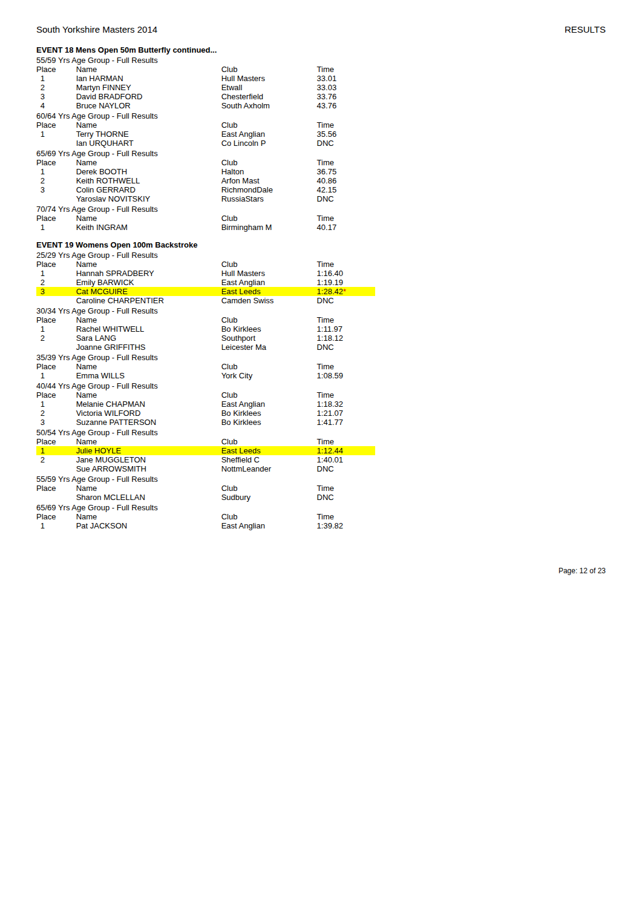South Yorkshire Masters 2014 RESULTS
EVENT 18 Mens Open 50m Butterfly continued...
55/59 Yrs Age Group - Full Results
| Place | Name | Club | Time |
| --- | --- | --- | --- |
| 1 | Ian HARMAN | Hull Masters | 33.01 |
| 2 | Martyn FINNEY | Etwall | 33.03 |
| 3 | David BRADFORD | Chesterfield | 33.76 |
| 4 | Bruce NAYLOR | South Axholm | 43.76 |
60/64 Yrs Age Group - Full Results
| Place | Name | Club | Time |
| --- | --- | --- | --- |
| 1 | Terry THORNE | East Anglian | 35.56 |
| | Ian URQUHART | Co Lincoln P | DNC |
65/69 Yrs Age Group - Full Results
| Place | Name | Club | Time |
| --- | --- | --- | --- |
| 1 | Derek BOOTH | Halton | 36.75 |
| 2 | Keith ROTHWELL | Arfon Mast | 40.86 |
| 3 | Colin GERRARD | RichmondDale | 42.15 |
| | Yaroslav NOVITSKIY | RussiaStars | DNC |
70/74 Yrs Age Group - Full Results
| Place | Name | Club | Time |
| --- | --- | --- | --- |
| 1 | Keith INGRAM | Birmingham M | 40.17 |
EVENT 19 Womens Open 100m Backstroke
25/29 Yrs Age Group - Full Results
| Place | Name | Club | Time |
| --- | --- | --- | --- |
| 1 | Hannah SPRADBERY | Hull Masters | 1:16.40 |
| 2 | Emily BARWICK | East Anglian | 1:19.19 |
| 3 | Cat MCGUIRE | East Leeds | 1:28.42 * |
| | Caroline CHARPENTIER | Camden Swiss | DNC |
30/34 Yrs Age Group - Full Results
| Place | Name | Club | Time |
| --- | --- | --- | --- |
| 1 | Rachel WHITWELL | Bo Kirklees | 1:11.97 |
| 2 | Sara LANG | Southport | 1:18.12 |
| | Joanne GRIFFITHS | Leicester Ma | DNC |
35/39 Yrs Age Group - Full Results
| Place | Name | Club | Time |
| --- | --- | --- | --- |
| 1 | Emma WILLS | York City | 1:08.59 |
40/44 Yrs Age Group - Full Results
| Place | Name | Club | Time |
| --- | --- | --- | --- |
| 1 | Melanie CHAPMAN | East Anglian | 1:18.32 |
| 2 | Victoria WILFORD | Bo Kirklees | 1:21.07 |
| 3 | Suzanne PATTERSON | Bo Kirklees | 1:41.77 |
50/54 Yrs Age Group - Full Results
| Place | Name | Club | Time |
| --- | --- | --- | --- |
| 1 | Julie HOYLE | East Leeds | 1:12.44 |
| 2 | Jane MUGGLETON | Sheffield C | 1:40.01 |
| | Sue ARROWSMITH | NottmLeander | DNC |
55/59 Yrs Age Group - Full Results
| Place | Name | Club | Time |
| --- | --- | --- | --- |
| | Sharon MCLELLAN | Sudbury | DNC |
65/69 Yrs Age Group - Full Results
| Place | Name | Club | Time |
| --- | --- | --- | --- |
| 1 | Pat JACKSON | East Anglian | 1:39.82 |
Page: 12 of 23